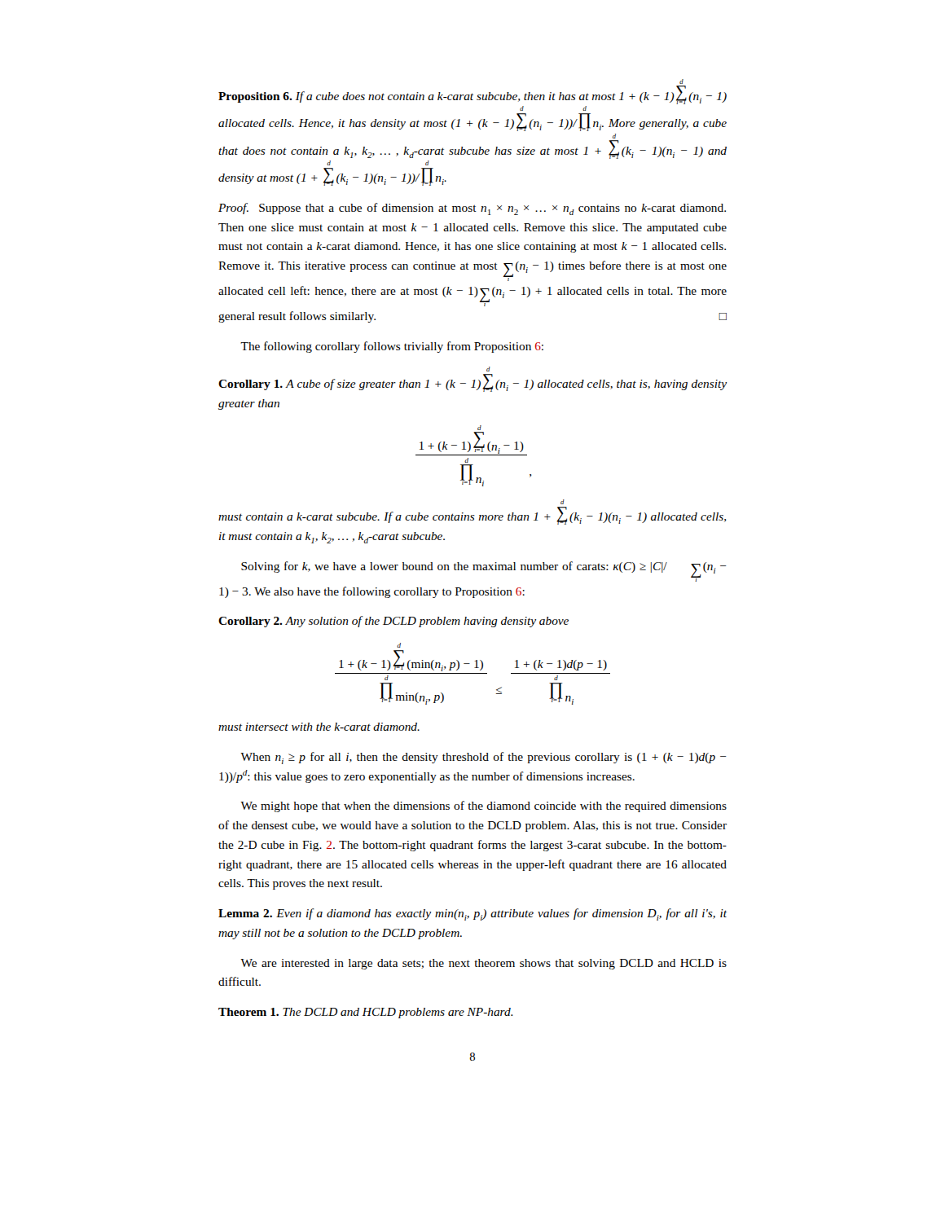Proposition 6. If a cube does not contain a k-carat subcube, then it has at most 1 + (k − 1)d∑i=1(ni − 1) allocated cells. Hence, it has density at most (1 + (k − 1)d∑i=1(ni − 1))/d∏i=1 ni. More generally, a cube that does not contain a k1, k2, … , kd-carat subcube has size at most 1 + d∑i=1(ki − 1)(ni − 1) and density at most (1 + d∑i=1(ki − 1)(ni − 1))/d∏i=1 ni.
Proof. Suppose that a cube of dimension at most n1 × n2 × … × nd contains no k-carat diamond. Then one slice must contain at most k − 1 allocated cells. Remove this slice. The amputated cube must not contain a k-carat diamond. Hence, it has one slice containing at most k − 1 allocated cells. Remove it. This iterative process can continue at most ∑i(ni − 1) times before there is at most one allocated cell left: hence, there are at most (k − 1)∑i(ni − 1) + 1 allocated cells in total. The more general result follows similarly.□
The following corollary follows trivially from Proposition 6:
Corollary 1. A cube of size greater than 1 + (k − 1)d∑i=1(ni − 1) allocated cells, that is, having density greater than
1 + (k − 1)d∑i=1(ni − 1) d∏i=1 ni ,
must contain a k-carat subcube. If a cube contains more than 1 + d∑i=1(ki − 1)(ni − 1) allocated cells, it must contain a k1, k2, … , kd-carat subcube.
Solving for k, we have a lower bound on the maximal number of carats: κ(C) ≥ |C|/∑i(ni − 1) − 3. We also have the following corollary to Proposition 6:
Corollary 2. Any solution of the DCLD problem having density above
1 + (k − 1)d∑i=1(min(ni, p) − 1) d∏i=1min(ni, p) ≤ 1 + (k − 1)d(p − 1) d∏i=1 ni
must intersect with the k-carat diamond.
When ni ≥ p for all i, then the density threshold of the previous corollary is (1 + (k − 1)d(p − 1))/pd: this value goes to zero exponentially as the number of dimensions increases.
We might hope that when the dimensions of the diamond coincide with the required dimensions of the densest cube, we would have a solution to the DCLD problem. Alas, this is not true. Consider the 2-D cube in Fig. 2. The bottom-right quadrant forms the largest 3-carat subcube. In the bottom-right quadrant, there are 15 allocated cells whereas in the upper-left quadrant there are 16 allocated cells. This proves the next result.
Lemma 2. Even if a diamond has exactly min(ni, pi) attribute values for dimension Di, for all i's, it may still not be a solution to the DCLD problem.
We are interested in large data sets; the next theorem shows that solving DCLD and HCLD is difficult.
Theorem 1. The DCLD and HCLD problems are NP-hard.
8